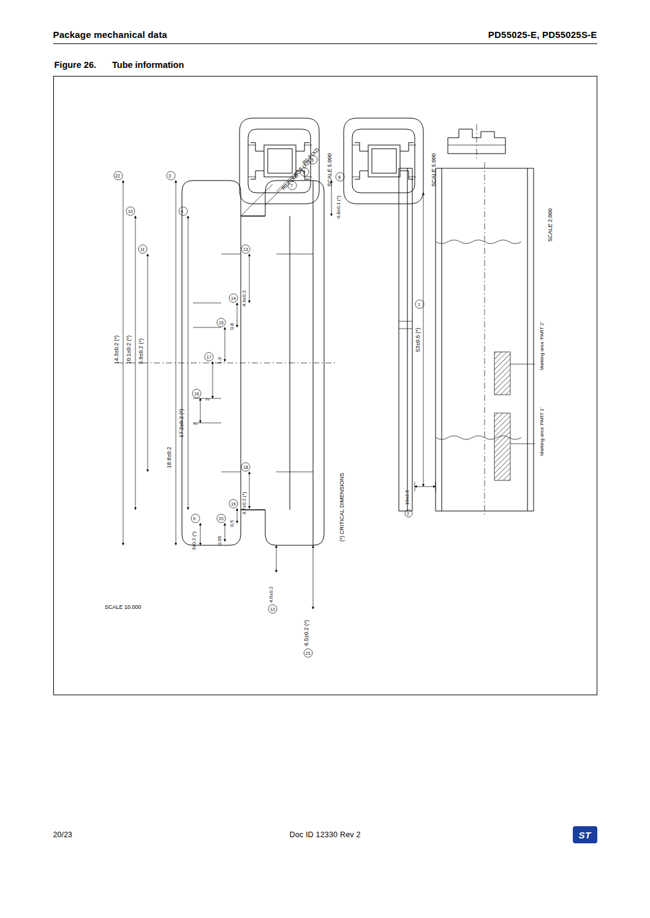Package mechanical data
PD55025-E, PD55025S-E
Figure 26. Tube information
SCALE 5.000 SCALE 5.000 Marking area 'PART 2' Marking area 'PART 1' 10±2.5 2 53±0.5 (*) 1 SCALE 2.000 R0.2 (X2) R0.6 (X2) R0.2 (X2) 5 6 7 0.8±0.1 (*) 8 4.9±0.2 13 0.8 14 1.3 15 2 17 2 16 17.2±0.2 (*) 4 18.8±0.2 3 3.7±0.2 (*) 18 0.5 19 0.65 20 3±0.2 (*) 9 14.3±0.2 (*) 22 10.1±0.2 (*) 10 9.9±0.2 (*) 11 4.6±0.2 12 6.5±0.2 (*) 21 SCALE 10.000 (*) CRITICAL DIMENSIONS
20/23
Doc ID 12330 Rev 2